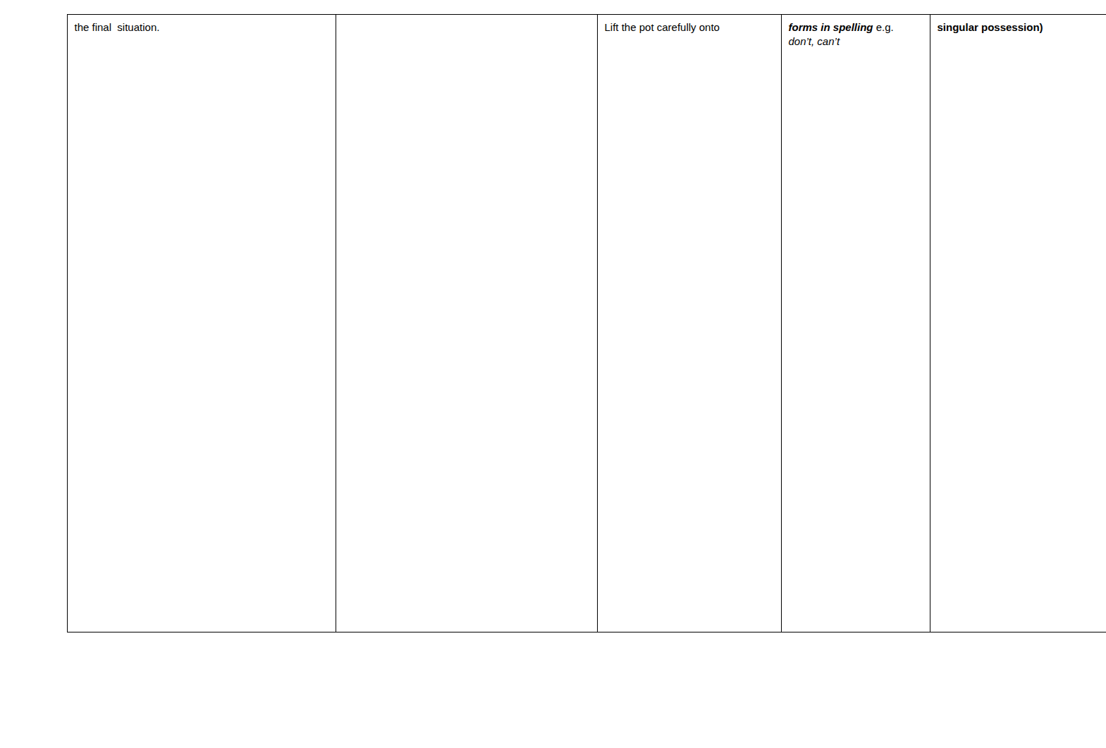| the final situation. | | Lift the pot carefully onto | forms in spelling e.g. don’t, can’t | singular possession) |